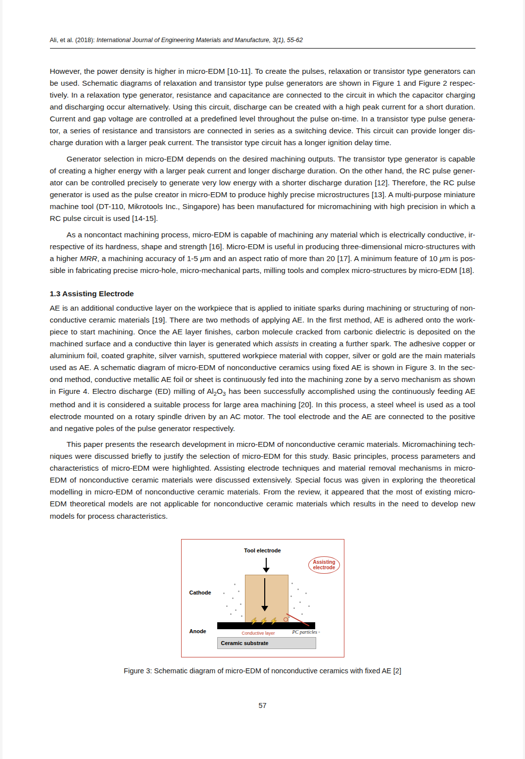Ali, et al. (2018): International Journal of Engineering Materials and Manufacture, 3(1), 55-62
However, the power density is higher in micro-EDM [10-11]. To create the pulses, relaxation or transistor type generators can be used. Schematic diagrams of relaxation and transistor type pulse generators are shown in Figure 1 and Figure 2 respectively. In a relaxation type generator, resistance and capacitance are connected to the circuit in which the capacitor charging and discharging occur alternatively. Using this circuit, discharge can be created with a high peak current for a short duration. Current and gap voltage are controlled at a predefined level throughout the pulse on-time. In a transistor type pulse generator, a series of resistance and transistors are connected in series as a switching device. This circuit can provide longer discharge duration with a larger peak current. The transistor type circuit has a longer ignition delay time.
Generator selection in micro-EDM depends on the desired machining outputs. The transistor type generator is capable of creating a higher energy with a larger peak current and longer discharge duration. On the other hand, the RC pulse generator can be controlled precisely to generate very low energy with a shorter discharge duration [12]. Therefore, the RC pulse generator is used as the pulse creator in micro-EDM to produce highly precise microstructures [13]. A multi-purpose miniature machine tool (DT-110, Mikrotools Inc., Singapore) has been manufactured for micromachining with high precision in which a RC pulse circuit is used [14-15].
As a noncontact machining process, micro-EDM is capable of machining any material which is electrically conductive, irrespective of its hardness, shape and strength [16]. Micro-EDM is useful in producing three-dimensional micro-structures with a higher MRR, a machining accuracy of 1-5 μm and an aspect ratio of more than 20 [17]. A minimum feature of 10 μm is possible in fabricating precise micro-hole, micro-mechanical parts, milling tools and complex micro-structures by micro-EDM [18].
1.3 Assisting Electrode
AE is an additional conductive layer on the workpiece that is applied to initiate sparks during machining or structuring of nonconductive ceramic materials [19]. There are two methods of applying AE. In the first method, AE is adhered onto the workpiece to start machining. Once the AE layer finishes, carbon molecule cracked from carbonic dielectric is deposited on the machined surface and a conductive thin layer is generated which assists in creating a further spark. The adhesive copper or aluminium foil, coated graphite, silver varnish, sputtered workpiece material with copper, silver or gold are the main materials used as AE. A schematic diagram of micro-EDM of nonconductive ceramics using fixed AE is shown in Figure 3. In the second method, conductive metallic AE foil or sheet is continuously fed into the machining zone by a servo mechanism as shown in Figure 4. Electro discharge (ED) milling of Al2O3 has been successfully accomplished using the continuously feeding AE method and it is considered a suitable process for large area machining [20]. In this process, a steel wheel is used as a tool electrode mounted on a rotary spindle driven by an AC motor. The tool electrode and the AE are connected to the positive and negative poles of the pulse generator respectively.
This paper presents the research development in micro-EDM of nonconductive ceramic materials. Micromachining techniques were discussed briefly to justify the selection of micro-EDM for this study. Basic principles, process parameters and characteristics of micro-EDM were highlighted. Assisting electrode techniques and material removal mechanisms in micro-EDM of nonconductive ceramic materials were discussed extensively. Special focus was given in exploring the theoretical modelling in micro-EDM of nonconductive ceramic materials. From the review, it appeared that the most of existing micro-EDM theoretical models are not applicable for nonconductive ceramic materials which results in the need to develop new models for process characteristics.
Tool electrode
Assisting
electrode
Cathode
Anode
Conductive layer
⚡
⚡
⚡
PC particles ◦
Ceramic substrate
Figure 3: Schematic diagram of micro-EDM of nonconductive ceramics with fixed AE [2]
57